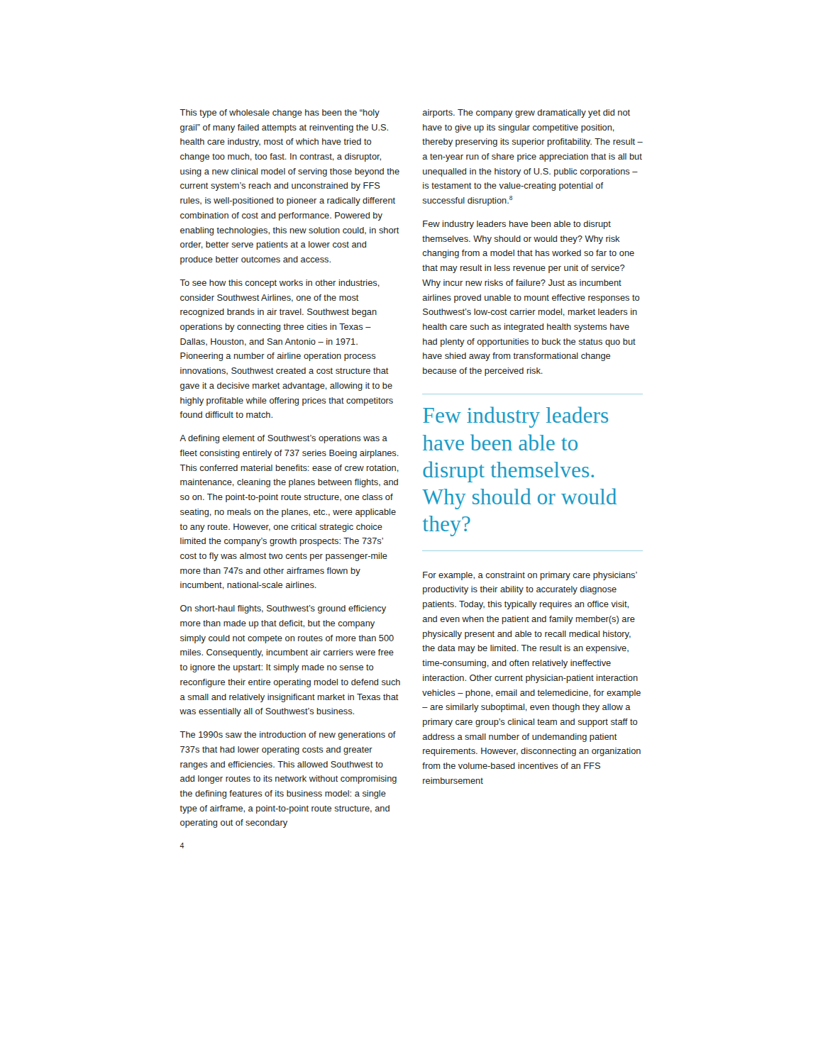This type of wholesale change has been the “holy grail” of many failed attempts at reinventing the U.S. health care industry, most of which have tried to change too much, too fast. In contrast, a disruptor, using a new clinical model of serving those beyond the current system’s reach and unconstrained by FFS rules, is well-positioned to pioneer a radically different combination of cost and performance. Powered by enabling technologies, this new solution could, in short order, better serve patients at a lower cost and produce better outcomes and access.
To see how this concept works in other industries, consider Southwest Airlines, one of the most recognized brands in air travel. Southwest began operations by connecting three cities in Texas – Dallas, Houston, and San Antonio – in 1971. Pioneering a number of airline operation process innovations, Southwest created a cost structure that gave it a decisive market advantage, allowing it to be highly profitable while offering prices that competitors found difficult to match.
A defining element of Southwest’s operations was a fleet consisting entirely of 737 series Boeing airplanes. This conferred material benefits: ease of crew rotation, maintenance, cleaning the planes between flights, and so on. The point-to-point route structure, one class of seating, no meals on the planes, etc., were applicable to any route. However, one critical strategic choice limited the company’s growth prospects: The 737s’ cost to fly was almost two cents per passenger-mile more than 747s and other airframes flown by incumbent, national-scale airlines.
On short-haul flights, Southwest’s ground efficiency more than made up that deficit, but the company simply could not compete on routes of more than 500 miles. Consequently, incumbent air carriers were free to ignore the upstart: It simply made no sense to reconfigure their entire operating model to defend such a small and relatively insignificant market in Texas that was essentially all of Southwest’s business.
The 1990s saw the introduction of new generations of 737s that had lower operating costs and greater ranges and efficiencies. This allowed Southwest to add longer routes to its network without compromising the defining features of its business model: a single type of airframe, a point-to-point route structure, and operating out of secondary
airports. The company grew dramatically yet did not have to give up its singular competitive position, thereby preserving its superior profitability. The result – a ten-year run of share price appreciation that is all but unequalled in the history of U.S. public corporations – is testament to the value-creating potential of successful disruption.8
Few industry leaders have been able to disrupt themselves. Why should or would they? Why risk changing from a model that has worked so far to one that may result in less revenue per unit of service? Why incur new risks of failure? Just as incumbent airlines proved unable to mount effective responses to Southwest’s low-cost carrier model, market leaders in health care such as integrated health systems have had plenty of opportunities to buck the status quo but have shied away from transformational change because of the perceived risk.
Few industry leaders have been able to disrupt themselves. Why should or would they?
For example, a constraint on primary care physicians’ productivity is their ability to accurately diagnose patients. Today, this typically requires an office visit, and even when the patient and family member(s) are physically present and able to recall medical history, the data may be limited. The result is an expensive, time-consuming, and often relatively ineffective interaction. Other current physician-patient interaction vehicles – phone, email and telemedicine, for example – are similarly suboptimal, even though they allow a primary care group’s clinical team and support staff to address a small number of undemanding patient requirements. However, disconnecting an organization from the volume-based incentives of an FFS reimbursement
4